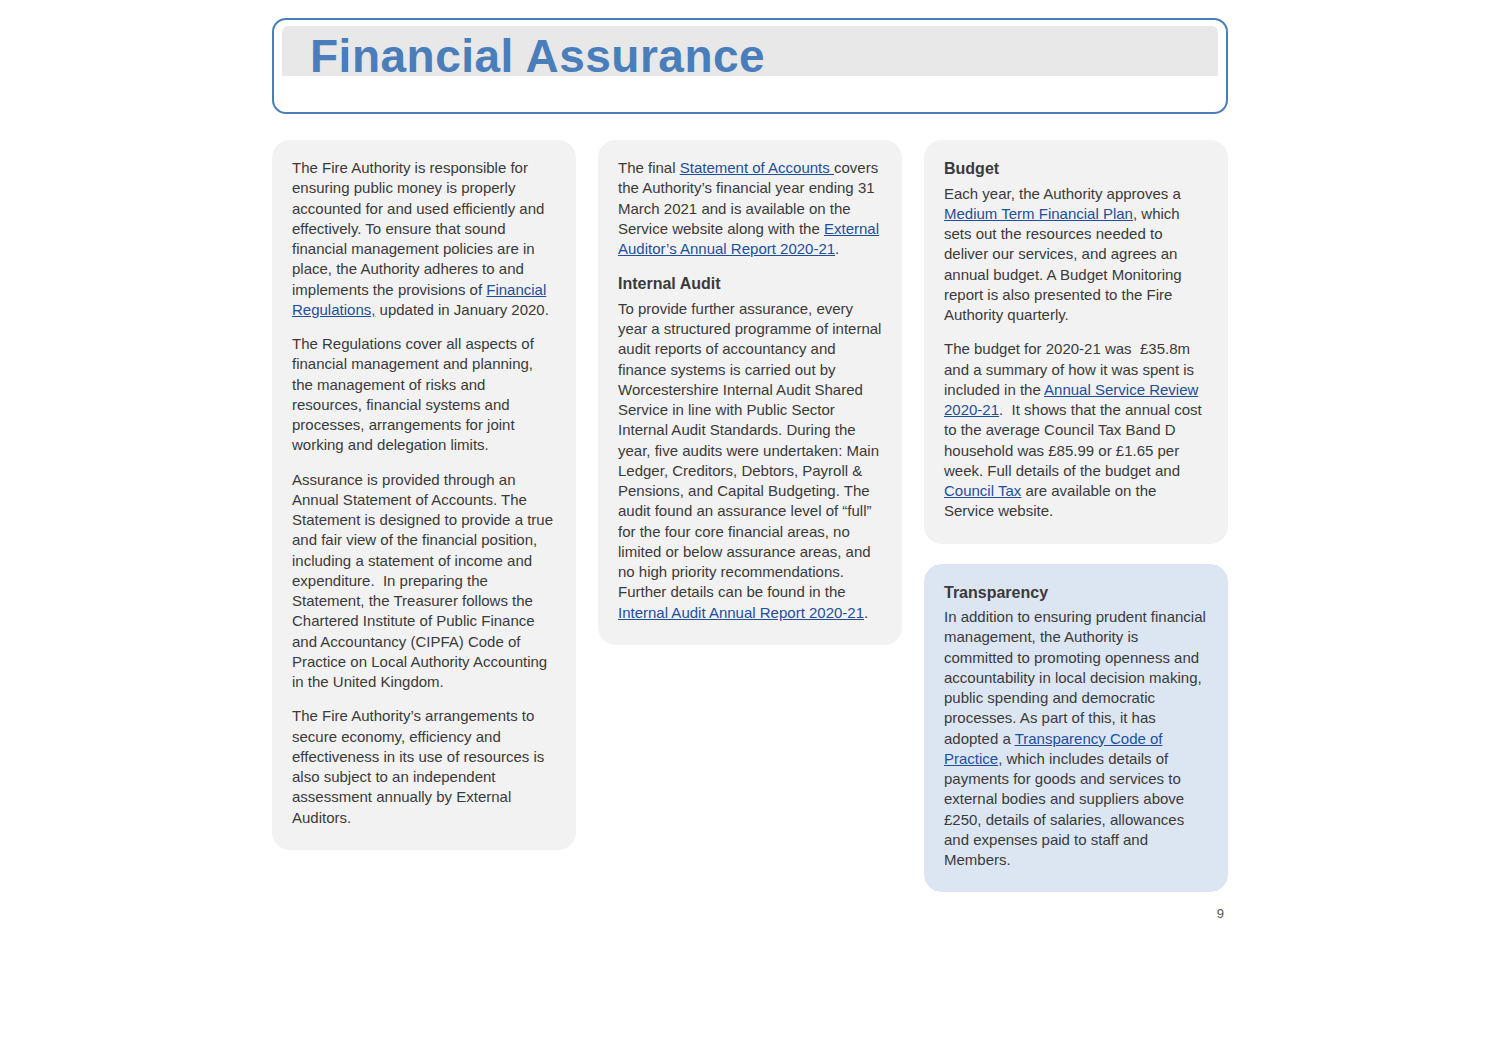Financial Assurance
The Fire Authority is responsible for ensuring public money is properly accounted for and used efficiently and effectively. To ensure that sound financial management policies are in place, the Authority adheres to and implements the provisions of Financial Regulations, updated in January 2020.
The Regulations cover all aspects of financial management and planning, the management of risks and resources, financial systems and processes, arrangements for joint working and delegation limits.
Assurance is provided through an Annual Statement of Accounts. The Statement is designed to provide a true and fair view of the financial position, including a statement of income and expenditure. In preparing the Statement, the Treasurer follows the Chartered Institute of Public Finance and Accountancy (CIPFA) Code of Practice on Local Authority Accounting in the United Kingdom.
The Fire Authority’s arrangements to secure economy, efficiency and effectiveness in its use of resources is also subject to an independent assessment annually by External Auditors.
The final Statement of Accounts covers the Authority’s financial year ending 31 March 2021 and is available on the Service website along with the External Auditor’s Annual Report 2020-21.
Internal Audit
To provide further assurance, every year a structured programme of internal audit reports of accountancy and finance systems is carried out by Worcestershire Internal Audit Shared Service in line with Public Sector Internal Audit Standards. During the year, five audits were undertaken: Main Ledger, Creditors, Debtors, Payroll & Pensions, and Capital Budgeting. The audit found an assurance level of “full” for the four core financial areas, no limited or below assurance areas, and no high priority recommendations. Further details can be found in the Internal Audit Annual Report 2020-21.
Budget
Each year, the Authority approves a Medium Term Financial Plan, which sets out the resources needed to deliver our services, and agrees an annual budget. A Budget Monitoring report is also presented to the Fire Authority quarterly.
The budget for 2020-21 was £35.8m and a summary of how it was spent is included in the Annual Service Review 2020-21. It shows that the annual cost to the average Council Tax Band D household was £85.99 or £1.65 per week. Full details of the budget and Council Tax are available on the Service website.
Transparency
In addition to ensuring prudent financial management, the Authority is committed to promoting openness and accountability in local decision making, public spending and democratic processes. As part of this, it has adopted a Transparency Code of Practice, which includes details of payments for goods and services to external bodies and suppliers above £250, details of salaries, allowances and expenses paid to staff and Members.
9